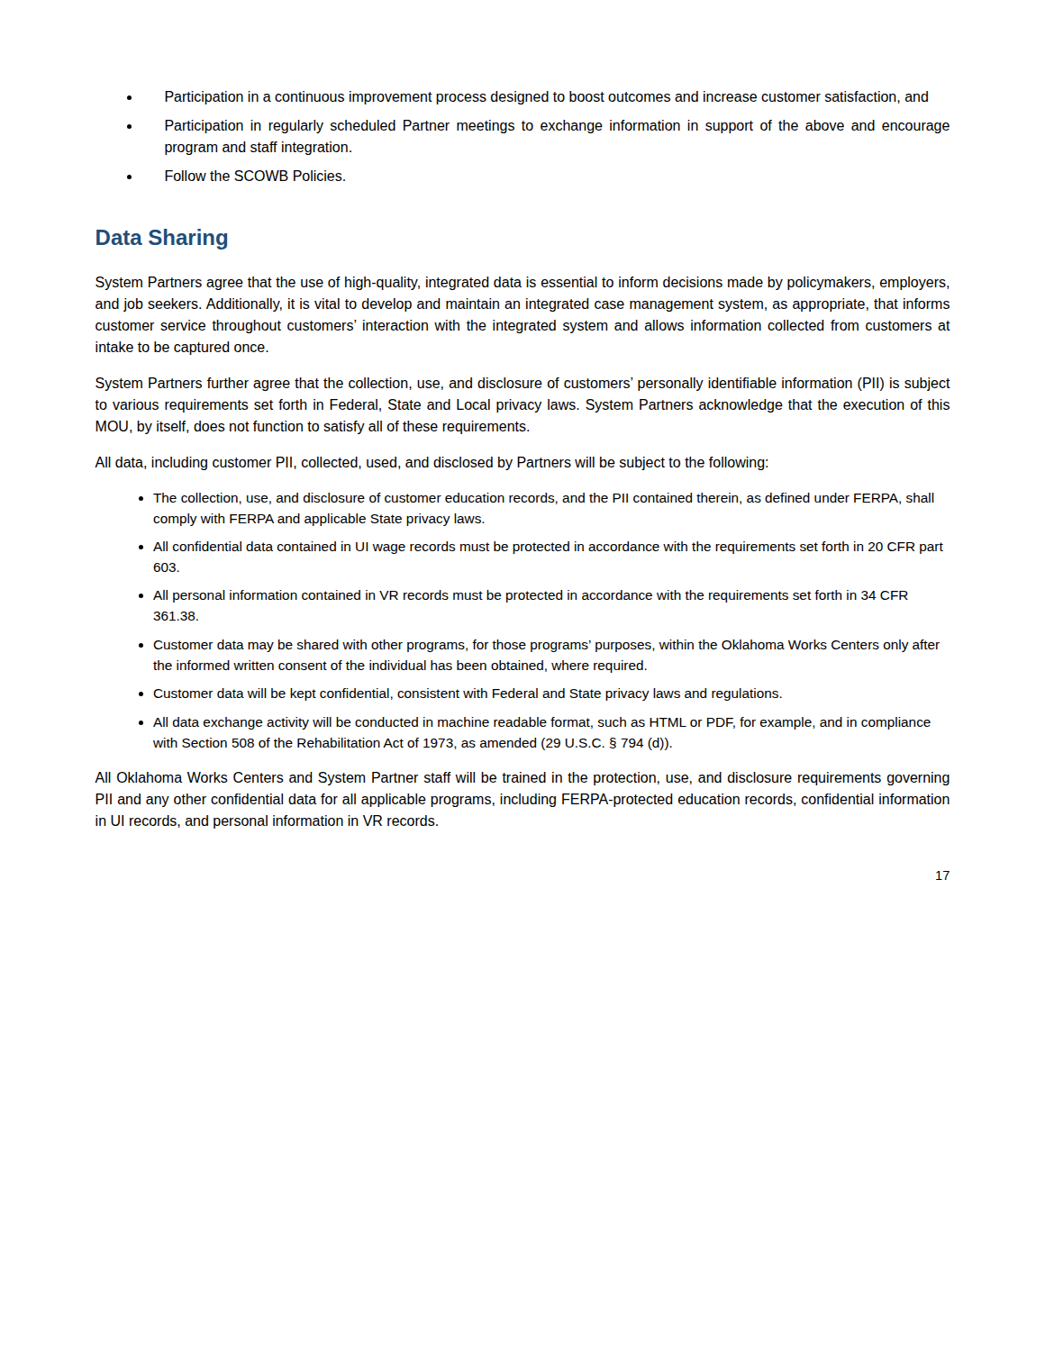Participation in a continuous improvement process designed to boost outcomes and increase customer satisfaction, and
Participation in regularly scheduled Partner meetings to exchange information in support of the above and encourage program and staff integration.
Follow the SCOWB Policies.
Data Sharing
System Partners agree that the use of high-quality, integrated data is essential to inform decisions made by policymakers, employers, and job seekers. Additionally, it is vital to develop and maintain an integrated case management system, as appropriate, that informs customer service throughout customers’ interaction with the integrated system and allows information collected from customers at intake to be captured once.
System Partners further agree that the collection, use, and disclosure of customers’ personally identifiable information (PII) is subject to various requirements set forth in Federal, State and Local privacy laws. System Partners acknowledge that the execution of this MOU, by itself, does not function to satisfy all of these requirements.
All data, including customer PII, collected, used, and disclosed by Partners will be subject to the following:
The collection, use, and disclosure of customer education records, and the PII contained therein, as defined under FERPA, shall comply with FERPA and applicable State privacy laws.
All confidential data contained in UI wage records must be protected in accordance with the requirements set forth in 20 CFR part 603.
All personal information contained in VR records must be protected in accordance with the requirements set forth in 34 CFR 361.38.
Customer data may be shared with other programs, for those programs’ purposes, within the Oklahoma Works Centers only after the informed written consent of the individual has been obtained, where required.
Customer data will be kept confidential, consistent with Federal and State privacy laws and regulations.
All data exchange activity will be conducted in machine readable format, such as HTML or PDF, for example, and in compliance with Section 508 of the Rehabilitation Act of 1973, as amended (29 U.S.C. § 794 (d)).
All Oklahoma Works Centers and System Partner staff will be trained in the protection, use, and disclosure requirements governing PII and any other confidential data for all applicable programs, including FERPA-protected education records, confidential information in UI records, and personal information in VR records.
17